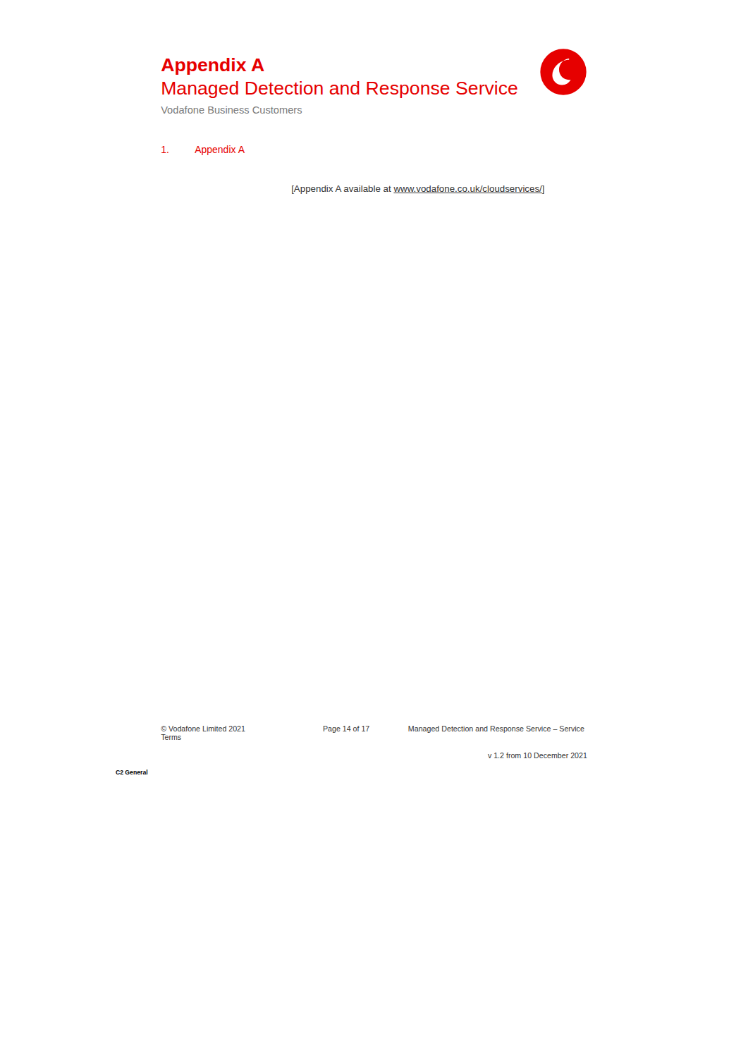Appendix A
Managed Detection and Response Service
Vodafone Business Customers
1. Appendix A
[Appendix A available at www.vodafone.co.uk/cloudservices/]
© Vodafone Limited 2021
Terms
Page 14 of 17
Managed Detection and Response Service – Service
v 1.2 from 10 December 2021
C2 General